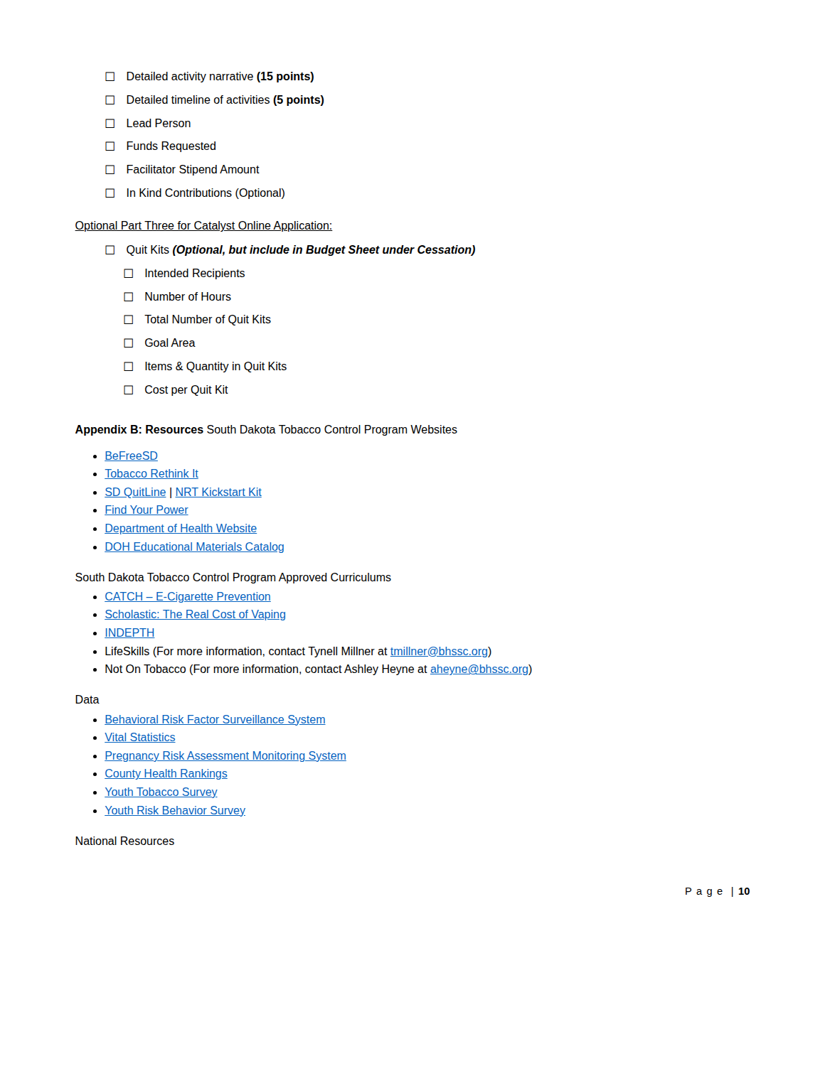Detailed activity narrative (15 points)
Detailed timeline of activities (5 points)
Lead Person
Funds Requested
Facilitator Stipend Amount
In Kind Contributions (Optional)
Optional Part Three for Catalyst Online Application:
Quit Kits (Optional, but include in Budget Sheet under Cessation)
Intended Recipients
Number of Hours
Total Number of Quit Kits
Goal Area
Items & Quantity in Quit Kits
Cost per Quit Kit
Appendix B: Resources South Dakota Tobacco Control Program Websites
BeFreeSD
Tobacco Rethink It
SD QuitLine | NRT Kickstart Kit
Find Your Power
Department of Health Website
DOH Educational Materials Catalog
South Dakota Tobacco Control Program Approved Curriculums
CATCH – E-Cigarette Prevention
Scholastic: The Real Cost of Vaping
INDEPTH
LifeSkills (For more information, contact Tynell Millner at tmillner@bhssc.org)
Not On Tobacco (For more information, contact Ashley Heyne at aheyne@bhssc.org)
Data
Behavioral Risk Factor Surveillance System
Vital Statistics
Pregnancy Risk Assessment Monitoring System
County Health Rankings
Youth Tobacco Survey
Youth Risk Behavior Survey
National Resources
P a g e | 10